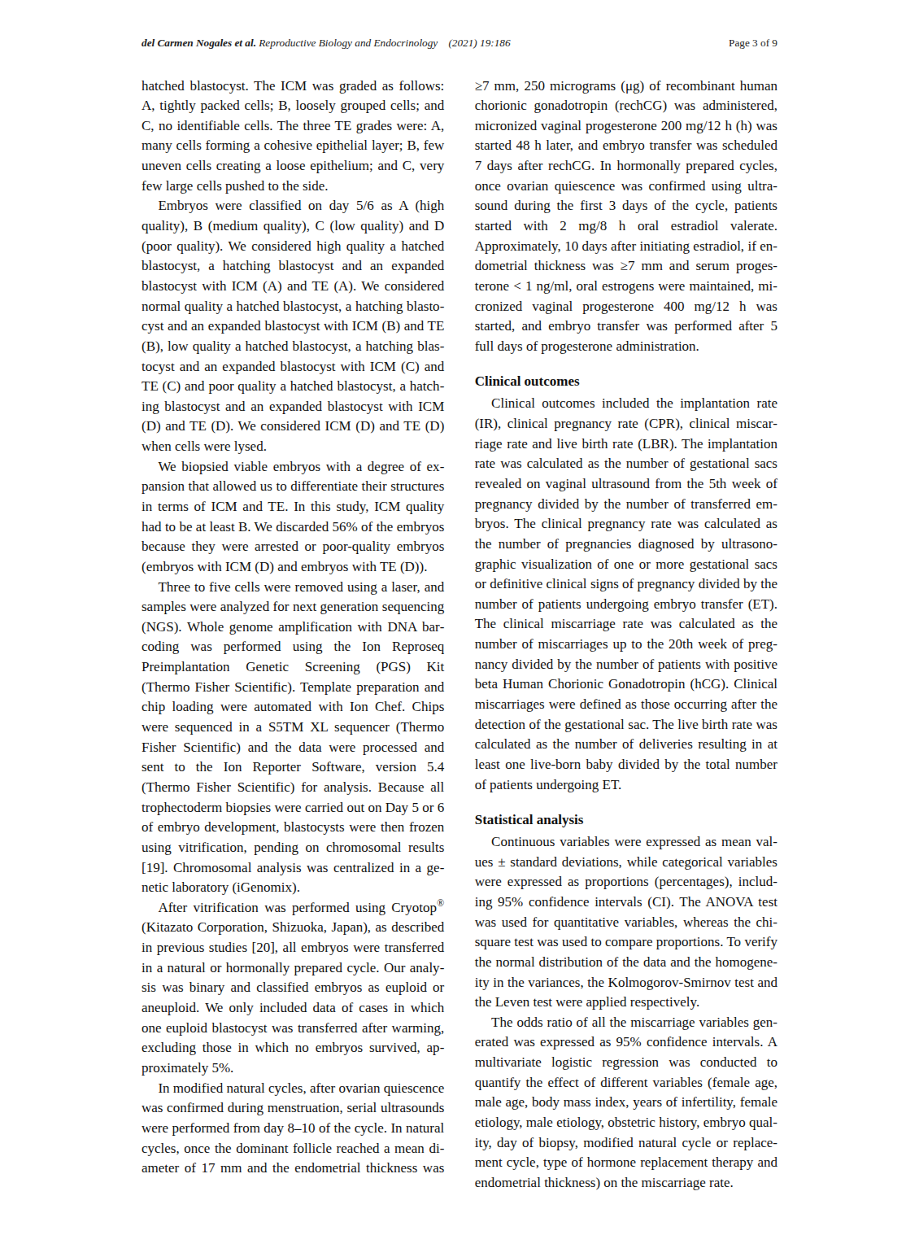del Carmen Nogales et al. Reproductive Biology and Endocrinology (2021) 19:186
Page 3 of 9
hatched blastocyst. The ICM was graded as follows: A, tightly packed cells; B, loosely grouped cells; and C, no identifiable cells. The three TE grades were: A, many cells forming a cohesive epithelial layer; B, few uneven cells creating a loose epithelium; and C, very few large cells pushed to the side.
Embryos were classified on day 5/6 as A (high quality), B (medium quality), C (low quality) and D (poor quality). We considered high quality a hatched blastocyst, a hatching blastocyst and an expanded blastocyst with ICM (A) and TE (A). We considered normal quality a hatched blastocyst, a hatching blastocyst and an expanded blastocyst with ICM (B) and TE (B), low quality a hatched blastocyst, a hatching blastocyst and an expanded blastocyst with ICM (C) and TE (C) and poor quality a hatched blastocyst, a hatching blastocyst and an expanded blastocyst with ICM (D) and TE (D). We considered ICM (D) and TE (D) when cells were lysed.
We biopsied viable embryos with a degree of expansion that allowed us to differentiate their structures in terms of ICM and TE. In this study, ICM quality had to be at least B. We discarded 56% of the embryos because they were arrested or poor-quality embryos (embryos with ICM (D) and embryos with TE (D)).
Three to five cells were removed using a laser, and samples were analyzed for next generation sequencing (NGS). Whole genome amplification with DNA barcoding was performed using the Ion Reproseq Preimplantation Genetic Screening (PGS) Kit (Thermo Fisher Scientific). Template preparation and chip loading were automated with Ion Chef. Chips were sequenced in a S5TM XL sequencer (Thermo Fisher Scientific) and the data were processed and sent to the Ion Reporter Software, version 5.4 (Thermo Fisher Scientific) for analysis. Because all trophectoderm biopsies were carried out on Day 5 or 6 of embryo development, blastocysts were then frozen using vitrification, pending on chromosomal results [19]. Chromosomal analysis was centralized in a genetic laboratory (iGenomix).
After vitrification was performed using Cryotop® (Kitazato Corporation, Shizuoka, Japan), as described in previous studies [20], all embryos were transferred in a natural or hormonally prepared cycle. Our analysis was binary and classified embryos as euploid or aneuploid. We only included data of cases in which one euploid blastocyst was transferred after warming, excluding those in which no embryos survived, approximately 5%.
In modified natural cycles, after ovarian quiescence was confirmed during menstruation, serial ultrasounds were performed from day 8–10 of the cycle. In natural cycles, once the dominant follicle reached a mean diameter of 17 mm and the endometrial thickness was ≥7 mm, 250 micrograms (μg) of recombinant human chorionic gonadotropin (rechCG) was administered, micronized vaginal progesterone 200 mg/12 h (h) was started 48 h later, and embryo transfer was scheduled 7 days after rechCG. In hormonally prepared cycles, once ovarian quiescence was confirmed using ultrasound during the first 3 days of the cycle, patients started with 2 mg/8 h oral estradiol valerate. Approximately, 10 days after initiating estradiol, if endometrial thickness was ≥7 mm and serum progesterone < 1 ng/ml, oral estrogens were maintained, micronized vaginal progesterone 400 mg/12 h was started, and embryo transfer was performed after 5 full days of progesterone administration.
Clinical outcomes
Clinical outcomes included the implantation rate (IR), clinical pregnancy rate (CPR), clinical miscarriage rate and live birth rate (LBR). The implantation rate was calculated as the number of gestational sacs revealed on vaginal ultrasound from the 5th week of pregnancy divided by the number of transferred embryos. The clinical pregnancy rate was calculated as the number of pregnancies diagnosed by ultrasonographic visualization of one or more gestational sacs or definitive clinical signs of pregnancy divided by the number of patients undergoing embryo transfer (ET). The clinical miscarriage rate was calculated as the number of miscarriages up to the 20th week of pregnancy divided by the number of patients with positive beta Human Chorionic Gonadotropin (hCG). Clinical miscarriages were defined as those occurring after the detection of the gestational sac. The live birth rate was calculated as the number of deliveries resulting in at least one live-born baby divided by the total number of patients undergoing ET.
Statistical analysis
Continuous variables were expressed as mean values ± standard deviations, while categorical variables were expressed as proportions (percentages), including 95% confidence intervals (CI). The ANOVA test was used for quantitative variables, whereas the chi-square test was used to compare proportions. To verify the normal distribution of the data and the homogeneity in the variances, the Kolmogorov-Smirnov test and the Leven test were applied respectively.
The odds ratio of all the miscarriage variables generated was expressed as 95% confidence intervals. A multivariate logistic regression was conducted to quantify the effect of different variables (female age, male age, body mass index, years of infertility, female etiology, male etiology, obstetric history, embryo quality, day of biopsy, modified natural cycle or replacement cycle, type of hormone replacement therapy and endometrial thickness) on the miscarriage rate.